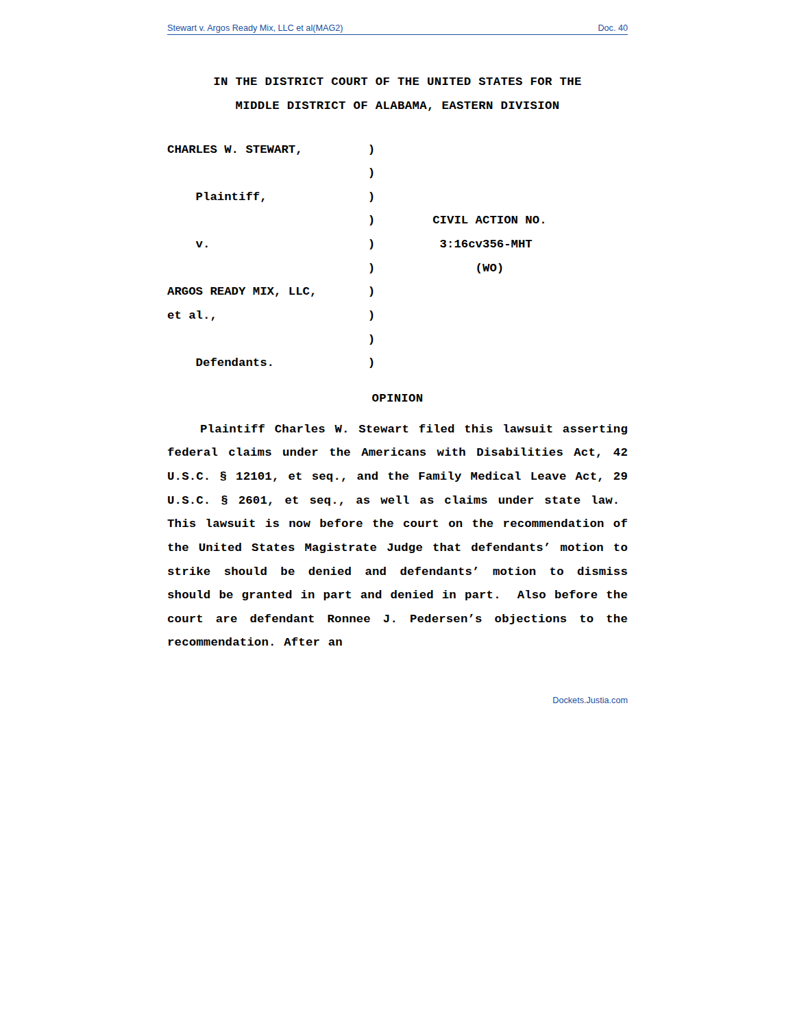Stewart v. Argos Ready Mix, LLC et al(MAG2) Doc. 40
IN THE DISTRICT COURT OF THE UNITED STATES FOR THE
MIDDLE DISTRICT OF ALABAMA, EASTERN DIVISION
| CHARLES W. STEWART, | ) | |
| | ) | |
| Plaintiff, | ) | |
| | ) | CIVIL ACTION NO. |
| v. | ) | 3:16cv356-MHT |
| | ) | (WO) |
| ARGOS READY MIX, LLC, | ) | |
| et al., | ) | |
| | ) | |
| Defendants. | ) | |
OPINION
Plaintiff Charles W. Stewart filed this lawsuit asserting federal claims under the Americans with Disabilities Act, 42 U.S.C. § 12101, et seq., and the Family Medical Leave Act, 29 U.S.C. § 2601, et seq., as well as claims under state law. This lawsuit is now before the court on the recommendation of the United States Magistrate Judge that defendants’ motion to strike should be denied and defendants’ motion to dismiss should be granted in part and denied in part. Also before the court are defendant Ronnee J. Pedersen’s objections to the recommendation. After an
Dockets.Justia.com